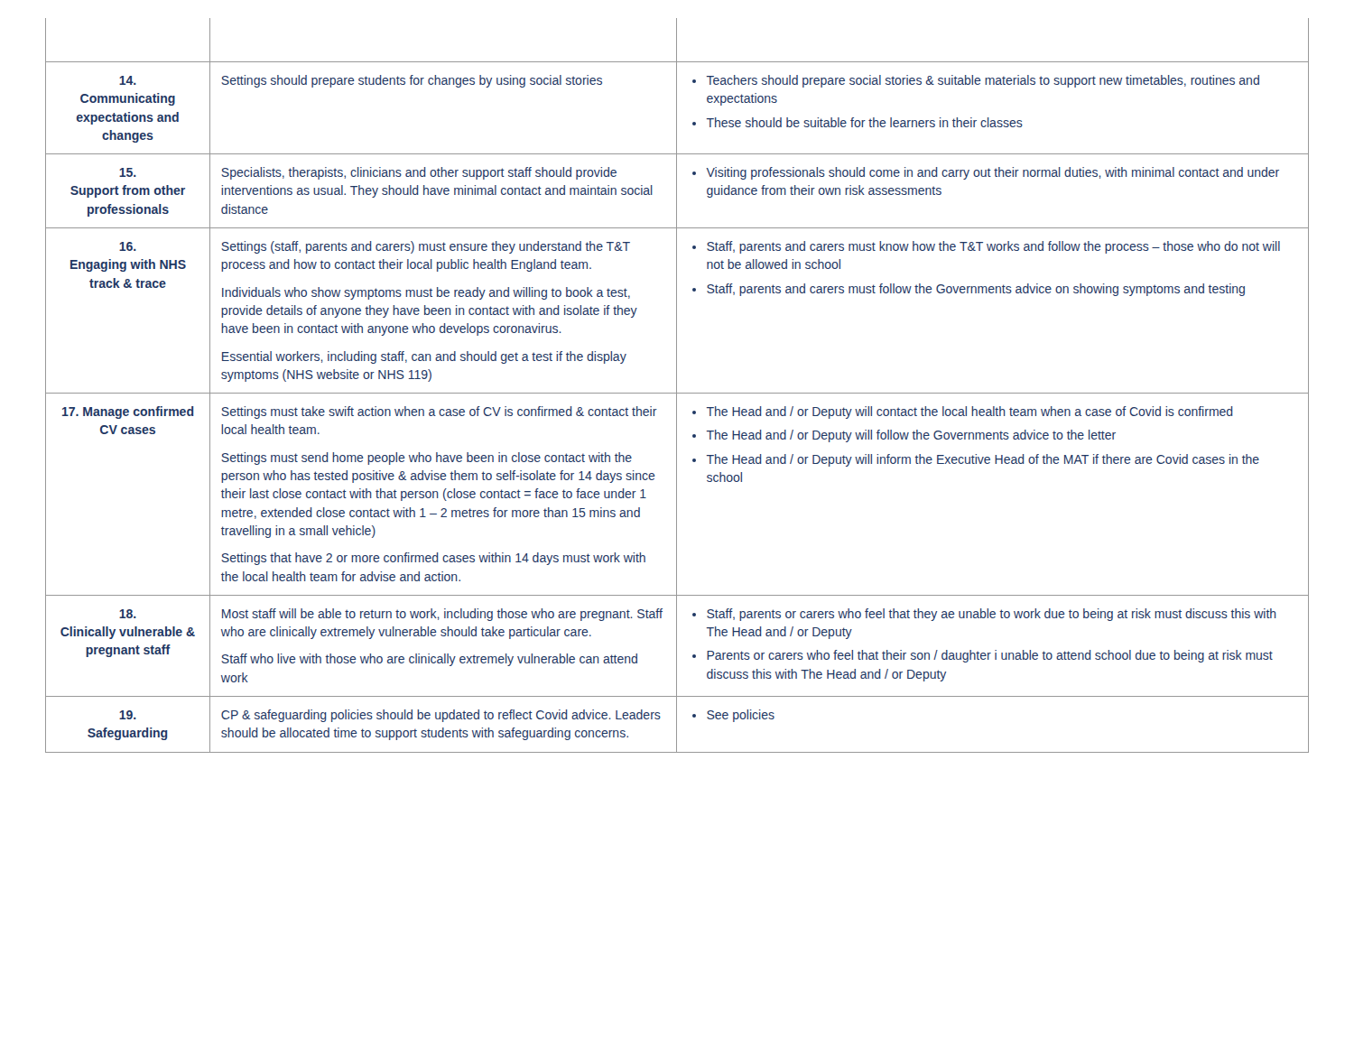| 14. Communicating expectations and changes | Settings should prepare students for changes by using social stories | Teachers should prepare social stories & suitable materials to support new timetables, routines and expectations These should be suitable for the learners in their classes |
| 15. Support from other professionals | Specialists, therapists, clinicians and other support staff should provide interventions as usual. They should have minimal contact and maintain social distance | Visiting professionals should come in and carry out their normal duties, with minimal contact and under guidance from their own risk assessments |
| 16. Engaging with NHS track & trace | Settings (staff, parents and carers) must ensure they understand the T&T process and how to contact their local public health England team. Individuals who show symptoms must be ready and willing to book a test, provide details of anyone they have been in contact with and isolate if they have been in contact with anyone who develops coronavirus. Essential workers, including staff, can and should get a test if the display symptoms (NHS website or NHS 119) | Staff, parents and carers must know how the T&T works and follow the process – those who do not will not be allowed in school Staff, parents and carers must follow the Governments advice on showing symptoms and testing |
| 17. Manage confirmed CV cases | Settings must take swift action when a case of CV is confirmed & contact their local health team. Settings must send home people who have been in close contact with the person who has tested positive & advise them to self-isolate for 14 days since their last close contact with that person (close contact = face to face under 1 metre, extended close contact with 1 – 2 metres for more than 15 mins and travelling in a small vehicle) Settings that have 2 or more confirmed cases within 14 days must work with the local health team for advise and action. | The Head and / or Deputy will contact the local health team when a case of Covid is confirmed The Head and / or Deputy will follow the Governments advice to the letter The Head and / or Deputy will inform the Executive Head of the MAT if there are Covid cases in the school |
| 18. Clinically vulnerable & pregnant staff | Most staff will be able to return to work, including those who are pregnant. Staff who are clinically extremely vulnerable should take particular care. Staff who live with those who are clinically extremely vulnerable can attend work | Staff, parents or carers who feel that they ae unable to work due to being at risk must discuss this with The Head and / or Deputy Parents or carers who feel that their son / daughter i unable to attend school due to being at risk must discuss this with The Head and / or Deputy |
| 19. Safeguarding | CP & safeguarding policies should be updated to reflect Covid advice. Leaders should be allocated time to support students with safeguarding concerns. | See policies |